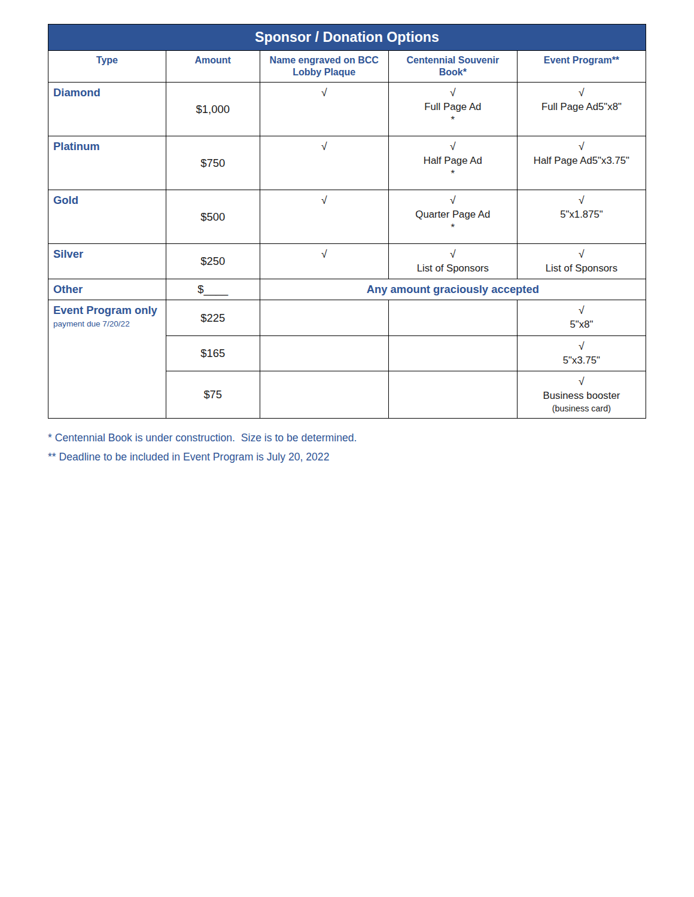Sponsor / Donation Options
| Type | Amount | Name engraved on BCC Lobby Plaque | Centennial Souvenir Book* | Event Program** |
| --- | --- | --- | --- | --- |
| Diamond | $1,000 | √ | √ Full Page Ad * | √ Full Page Ad 5"x8" |
| Platinum | $750 | √ | √ Half Page Ad * | √ Half Page Ad 5"x3.75" |
| Gold | $500 | √ | √ Quarter Page Ad * | √ 5"x1.875" |
| Silver | $250 | √ | √ List of Sponsors | √ List of Sponsors |
| Other | $____ | Any amount graciously accepted |
| Event Program only payment due 7/20/22 | $225 | | | √ 5"x8" |
| $165 | | | √ 5"x3.75" |
| $75 | | | √ Business booster (business card) |
* Centennial Book is under construction. Size is to be determined.
** Deadline to be included in Event Program is July 20, 2022